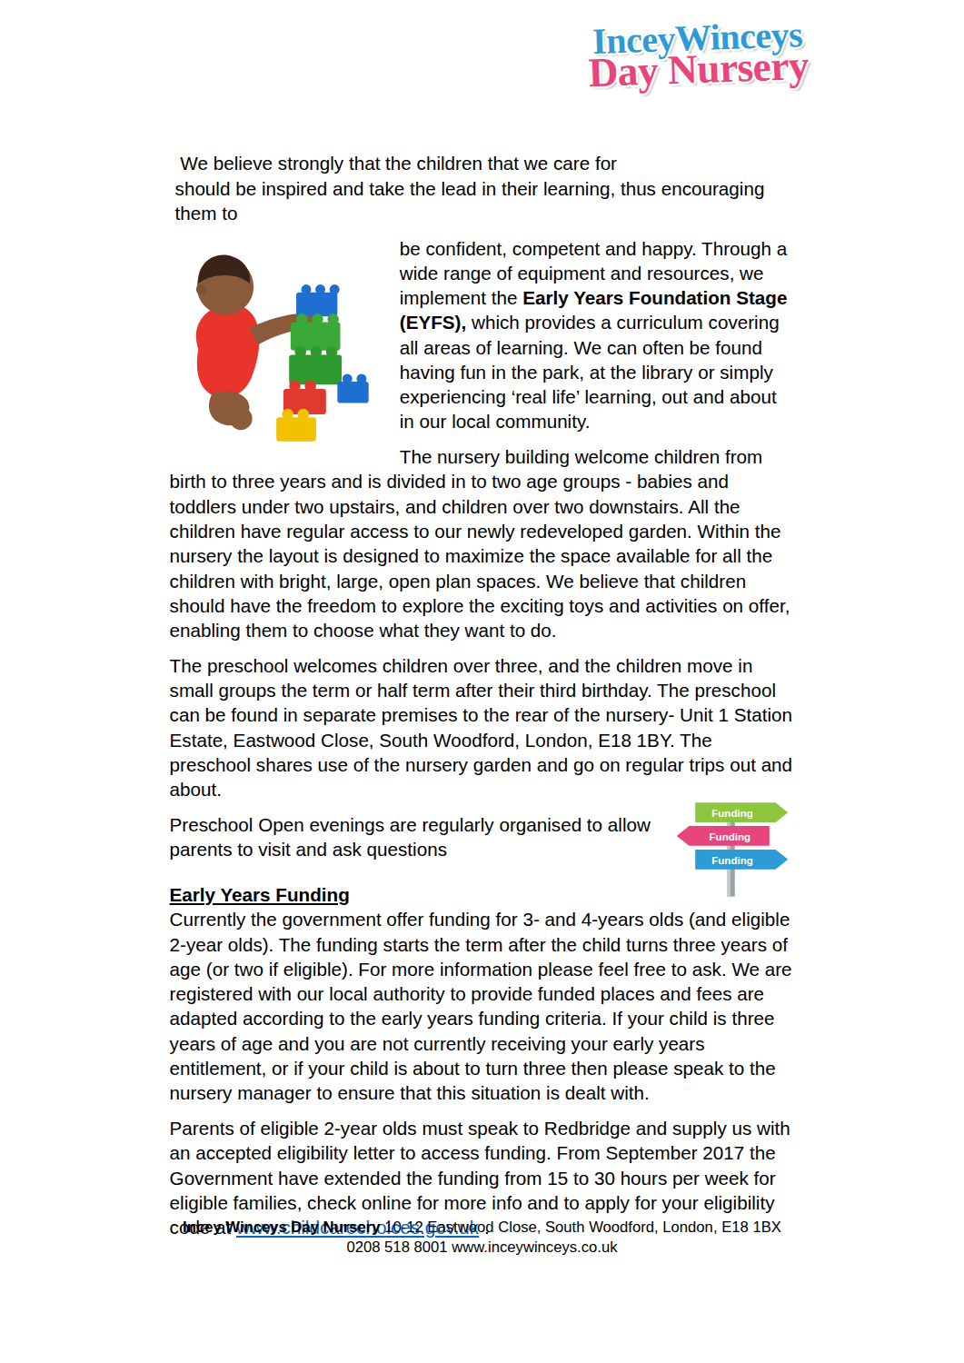InceyWinceys Day Nursery
We believe strongly that the children that we care for
should be inspired and take the lead in their learning, thus encouraging them to
be confident, competent and happy. Through a wide range of equipment and resources, we implement the Early Years Foundation Stage (EYFS), which provides a curriculum covering all areas of learning. We can often be found having fun in the park, at the library or simply experiencing ‘real life’ learning, out and about in our local community.
The nursery building welcome children from birth to three years and is divided in to two age groups - babies and toddlers under two upstairs, and children over two downstairs. All the children have regular access to our newly redeveloped garden. Within the nursery the layout is designed to maximize the space available for all the children with bright, large, open plan spaces. We believe that children should have the freedom to explore the exciting toys and activities on offer, enabling them to choose what they want to do.
The preschool welcomes children over three, and the children move in small groups the term or half term after their third birthday. The preschool can be found in separate premises to the rear of the nursery- Unit 1 Station Estate, Eastwood Close, South Woodford, London, E18 1BY. The preschool shares use of the nursery garden and go on regular trips out and about.
Funding Funding Funding
Preschool Open evenings are regularly organised to allow parents to visit and ask questions
Early Years Funding
Currently the government offer funding for 3- and 4-years olds (and eligible 2-year olds). The funding starts the term after the child turns three years of age (or two if eligible). For more information please feel free to ask. We are registered with our local authority to provide funded places and fees are adapted according to the early years funding criteria. If your child is three years of age and you are not currently receiving your early years entitlement, or if your child is about to turn three then please speak to the nursery manager to ensure that this situation is dealt with.
Parents of eligible 2-year olds must speak to Redbridge and supply us with an accepted eligibility letter to access funding. From September 2017 the Government have extended the funding from 15 to 30 hours per week for eligible families, check online for more info and to apply for your eligibility code at www.childcarechoices.gov.uk .
Incey Winceys Day Nursery 10-12 Eastwood Close, South Woodford, London, E18 1BX
0208 518 8001 www.inceywinceys.co.uk